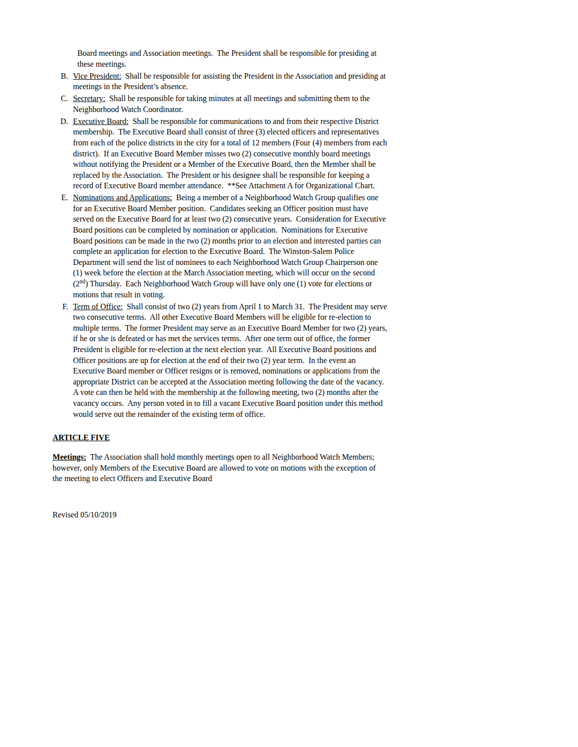Board meetings and Association meetings. The President shall be responsible for presiding at these meetings.
Vice President: Shall be responsible for assisting the President in the Association and presiding at meetings in the President’s absence.
Secretary: Shall be responsible for taking minutes at all meetings and submitting them to the Neighborhood Watch Coordinator.
Executive Board: Shall be responsible for communications to and from their respective District membership. The Executive Board shall consist of three (3) elected officers and representatives from each of the police districts in the city for a total of 12 members (Four (4) members from each district). If an Executive Board Member misses two (2) consecutive monthly board meetings without notifying the President or a Member of the Executive Board, then the Member shall be replaced by the Association. The President or his designee shall be responsible for keeping a record of Executive Board member attendance. **See Attachment A for Organizational Chart.
Nominations and Applications: Being a member of a Neighborhood Watch Group qualifies one for an Executive Board Member position. Candidates seeking an Officer position must have served on the Executive Board for at least two (2) consecutive years. Consideration for Executive Board positions can be completed by nomination or application. Nominations for Executive Board positions can be made in the two (2) months prior to an election and interested parties can complete an application for election to the Executive Board. The Winston-Salem Police Department will send the list of nominees to each Neighborhood Watch Group Chairperson one (1) week before the election at the March Association meeting, which will occur on the second (2nd) Thursday. Each Neighborhood Watch Group will have only one (1) vote for elections or motions that result in voting.
Term of Office: Shall consist of two (2) years from April 1 to March 31. The President may serve two consecutive terms. All other Executive Board Members will be eligible for re-election to multiple terms. The former President may serve as an Executive Board Member for two (2) years, if he or she is defeated or has met the services terms. After one term out of office, the former President is eligible for re-election at the next election year. All Executive Board positions and Officer positions are up for election at the end of their two (2) year term. In the event an Executive Board member or Officer resigns or is removed, nominations or applications from the appropriate District can be accepted at the Association meeting following the date of the vacancy. A vote can then be held with the membership at the following meeting, two (2) months after the vacancy occurs. Any person voted in to fill a vacant Executive Board position under this method would serve out the remainder of the existing term of office.
ARTICLE FIVE
Meetings: The Association shall hold monthly meetings open to all Neighborhood Watch Members; however, only Members of the Executive Board are allowed to vote on motions with the exception of the meeting to elect Officers and Executive Board
Revised 05/10/2019